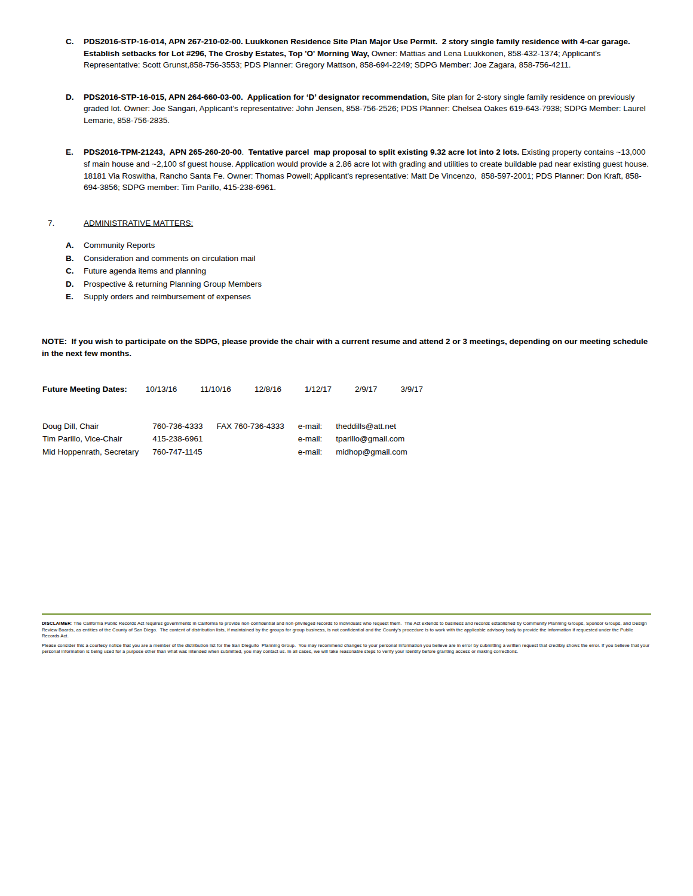C.
PDS2016-STP-16-014, APN 267-210-02-00. Luukkonen Residence Site Plan Major Use Permit. 2 story single family residence with 4-car garage. Establish setbacks for Lot #296, The Crosby Estates, Top 'O' Morning Way, Owner: Mattias and Lena Luukkonen, 858-432-1374; Applicant's Representative: Scott Grunst,858-756-3553; PDS Planner: Gregory Mattson, 858-694-2249; SDPG Member: Joe Zagara, 858-756-4211.
D.
PDS2016-STP-16-015, APN 264-660-03-00. Application for ‘D’ designator recommendation, Site plan for 2-story single family residence on previously graded lot. Owner: Joe Sangari, Applicant’s representative: John Jensen, 858-756-2526; PDS Planner: Chelsea Oakes 619-643-7938; SDPG Member: Laurel Lemarie, 858-756-2835.
E.
PDS2016-TPM-21243, APN 265-260-20-00. Tentative parcel map proposal to split existing 9.32 acre lot into 2 lots. Existing property contains ~13,000 sf main house and ~2,100 sf guest house. Application would provide a 2.86 acre lot with grading and utilities to create buildable pad near existing guest house. 18181 Via Roswitha, Rancho Santa Fe. Owner: Thomas Powell; Applicant's representative: Matt De Vincenzo, 858-597-2001; PDS Planner: Don Kraft, 858-694-3856; SDPG member: Tim Parillo, 415-238-6961.
7.
ADMINISTRATIVE MATTERS:
A. Community Reports
B. Consideration and comments on circulation mail
C. Future agenda items and planning
D. Prospective & returning Planning Group Members
E. Supply orders and reimbursement of expenses
NOTE: If you wish to participate on the SDPG, please provide the chair with a current resume and attend 2 or 3 meetings, depending on our meeting schedule in the next few months.
| Future Meeting Dates: | 10/13/16 | 11/10/16 | 12/8/16 | 1/12/17 | 2/9/17 | 3/9/17 |
| Doug Dill, Chair | 760-736-4333 | FAX 760-736-4333 | e-mail: | theddills@att.net |
| Tim Parillo, Vice-Chair | 415-238-6961 | | e-mail: | tparillo@gmail.com |
| Mid Hoppenrath, Secretary | 760-747-1145 | | e-mail: | midhop@gmail.com |
DISCLAIMER: The California Public Records Act requires governments in California to provide non-confidential and non-privileged records to individuals who request them. The Act extends to business and records established by Community Planning Groups, Sponsor Groups, and Design Review Boards, as entities of the County of San Diego. The content of distribution lists, if maintained by the groups for group business, is not confidential and the County’s procedure is to work with the applicable advisory body to provide the information if requested under the Public Records Act.
Please consider this a courtesy notice that you are a member of the distribution list for the San Dieguito Planning Group. You may recommend changes to your personal information you believe are in error by submitting a written request that credibly shows the error. If you believe that your personal information is being used for a purpose other than what was intended when submitted, you may contact us. In all cases, we will take reasonable steps to verify your identity before granting access or making corrections.